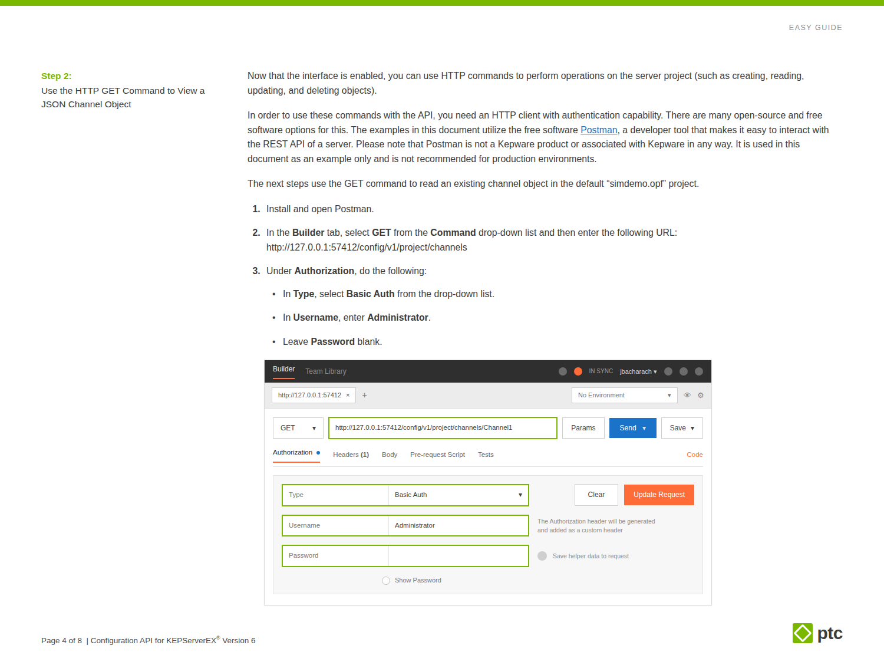Easy Guide
Step 2:
Use the HTTP GET Command to View a JSON Channel Object
Now that the interface is enabled, you can use HTTP commands to perform operations on the server project (such as creating, reading, updating, and deleting objects).
In order to use these commands with the API, you need an HTTP client with authentication capability. There are many open-source and free software options for this. The examples in this document utilize the free software Postman, a developer tool that makes it easy to interact with the REST API of a server. Please note that Postman is not a Kepware product or associated with Kepware in any way. It is used in this document as an example only and is not recommended for production environments.
The next steps use the GET command to read an existing channel object in the default “simdemo.opf” project.
Install and open Postman.
In the Builder tab, select GET from the Command drop-down list and then enter the following URL: http://127.0.0.1:57412/config/v1/project/channels
Under Authorization, do the following:
In Type, select Basic Auth from the drop-down list.
In Username, enter Administrator.
Leave Password blank.
Builder Team Library IN SYNC jbacharach ▾
http://127.0.0.1:57412 × + No Environment ▾ 👁 ⚙
GET ▾
http://127.0.0.1:57412/config/v1/project/channels/Channel1
Params
Send ▾
Save ▾
Authorization Headers (1) Body Pre-request Script Tests Code
Type
Basic Auth ▾
Clear
Update Request
Username
Administrator
The Authorization header will be generated and added as a custom header
Password
Save helper data to request
Show Password
Page 4 of 8 | Configuration API for KEPServerEX® Version 6
ptc